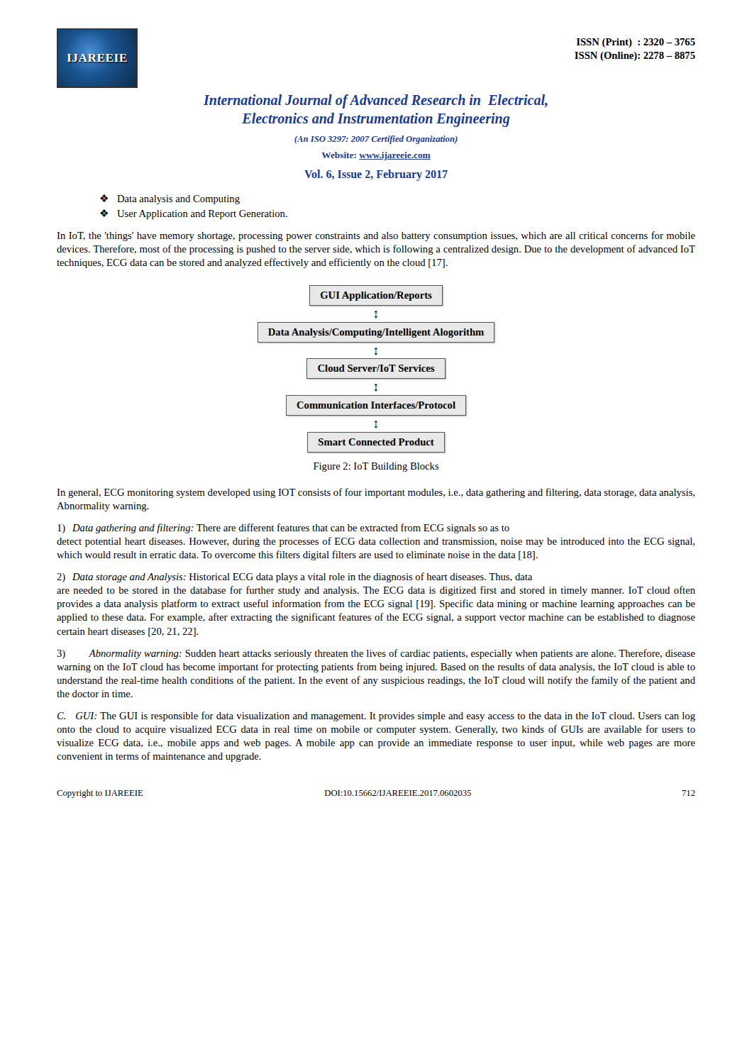ISSN (Print) : 2320 – 3765
ISSN (Online): 2278 – 8875
International Journal of Advanced Research in Electrical,
Electronics and Instrumentation Engineering
(An ISO 3297: 2007 Certified Organization)
Website: www.ijareeie.com
Vol. 6, Issue 2, February 2017
Data analysis and Computing
User Application and Report Generation.
In IoT, the 'things' have memory shortage, processing power constraints and also battery consumption issues, which are all critical concerns for mobile devices. Therefore, most of the processing is pushed to the server side, which is following a centralized design. Due to the development of advanced IoT techniques, ECG data can be stored and analyzed effectively and efficiently on the cloud [17].
GUI Application/Reports
↕
Data Analysis/Computing/Intelligent Alogorithm
↕
Cloud Server/IoT Services
↕
Communication Interfaces/Protocol
↕
Smart Connected Product
Figure 2: IoT Building Blocks
In general, ECG monitoring system developed using IOT consists of four important modules, i.e., data gathering and filtering, data storage, data analysis, Abnormality warning.
1) Data gathering and filtering: There are different features that can be extracted from ECG signals so as to
detect potential heart diseases. However, during the processes of ECG data collection and transmission, noise may be introduced into the ECG signal, which would result in erratic data. To overcome this filters digital filters are used to eliminate noise in the data [18].
2) Data storage and Analysis: Historical ECG data plays a vital role in the diagnosis of heart diseases. Thus, data
are needed to be stored in the database for further study and analysis. The ECG data is digitized first and stored in timely manner. IoT cloud often provides a data analysis platform to extract useful information from the ECG signal [19]. Specific data mining or machine learning approaches can be applied to these data. For example, after extracting the significant features of the ECG signal, a support vector machine can be established to diagnose certain heart diseases [20, 21, 22].
3) Abnormality warning: Sudden heart attacks seriously threaten the lives of cardiac patients, especially when patients are alone. Therefore, disease warning on the IoT cloud has become important for protecting patients from being injured. Based on the results of data analysis, the IoT cloud is able to understand the real-time health conditions of the patient. In the event of any suspicious readings, the IoT cloud will notify the family of the patient and the doctor in time.
C. GUI: The GUI is responsible for data visualization and management. It provides simple and easy access to the data in the IoT cloud. Users can log onto the cloud to acquire visualized ECG data in real time on mobile or computer system. Generally, two kinds of GUIs are available for users to visualize ECG data, i.e., mobile apps and web pages. A mobile app can provide an immediate response to user input, while web pages are more convenient in terms of maintenance and upgrade.
Copyright to IJAREEIE
DOI:10.15662/IJAREEIE.2017.0602035
712